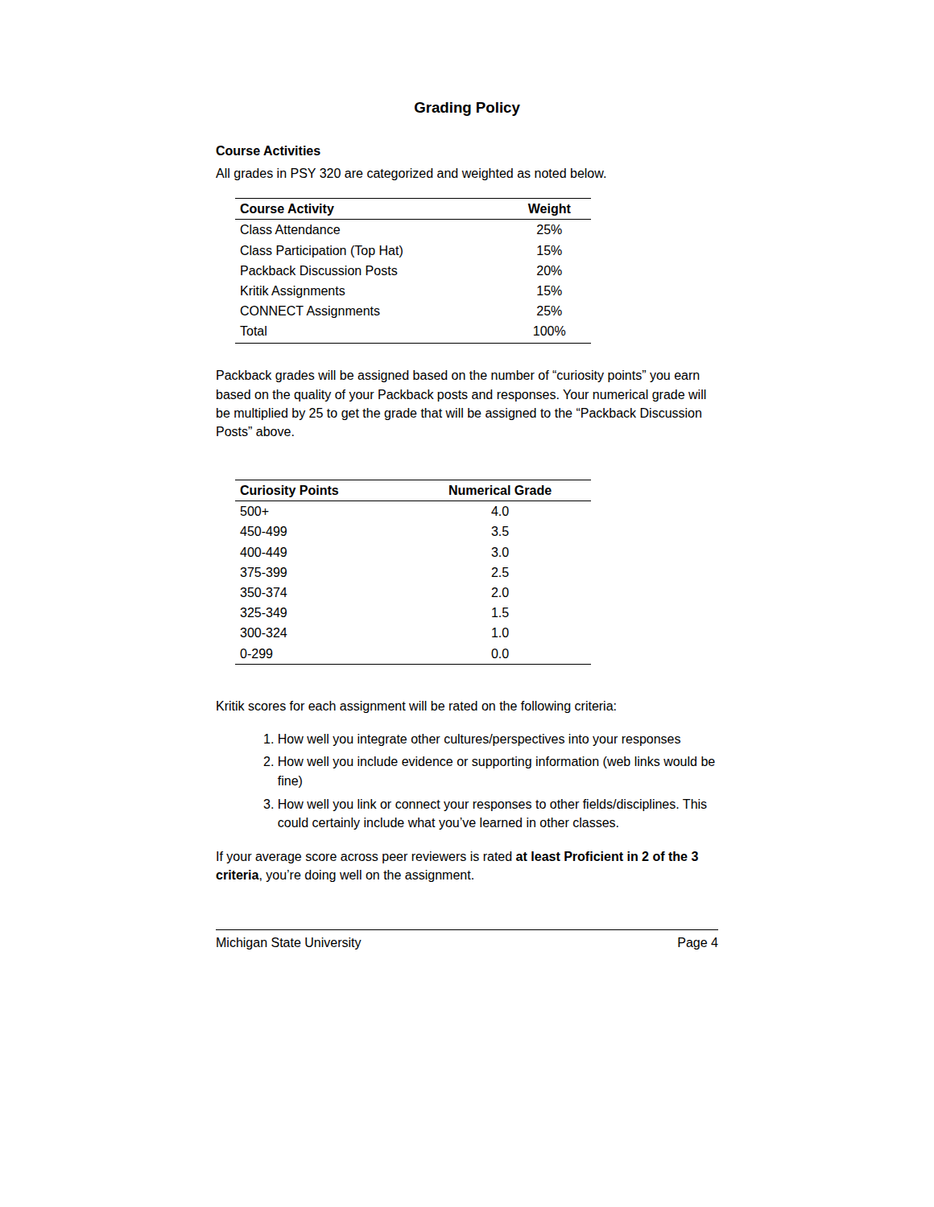Grading Policy
Course Activities
All grades in PSY 320 are categorized and weighted as noted below.
| Course Activity | Weight |
| --- | --- |
| Class Attendance | 25% |
| Class Participation (Top Hat) | 15% |
| Packback Discussion Posts | 20% |
| Kritik Assignments | 15% |
| CONNECT Assignments | 25% |
| Total | 100% |
Packback grades will be assigned based on the number of “curiosity points” you earn based on the quality of your Packback posts and responses. Your numerical grade will be multiplied by 25 to get the grade that will be assigned to the “Packback Discussion Posts” above.
| Curiosity Points | Numerical Grade |
| --- | --- |
| 500+ | 4.0 |
| 450-499 | 3.5 |
| 400-449 | 3.0 |
| 375-399 | 2.5 |
| 350-374 | 2.0 |
| 325-349 | 1.5 |
| 300-324 | 1.0 |
| 0-299 | 0.0 |
Kritik scores for each assignment will be rated on the following criteria:
How well you integrate other cultures/perspectives into your responses
How well you include evidence or supporting information (web links would be fine)
How well you link or connect your responses to other fields/disciplines. This could certainly include what you’ve learned in other classes.
If your average score across peer reviewers is rated at least Proficient in 2 of the 3 criteria, you’re doing well on the assignment.
Michigan State University Page 4